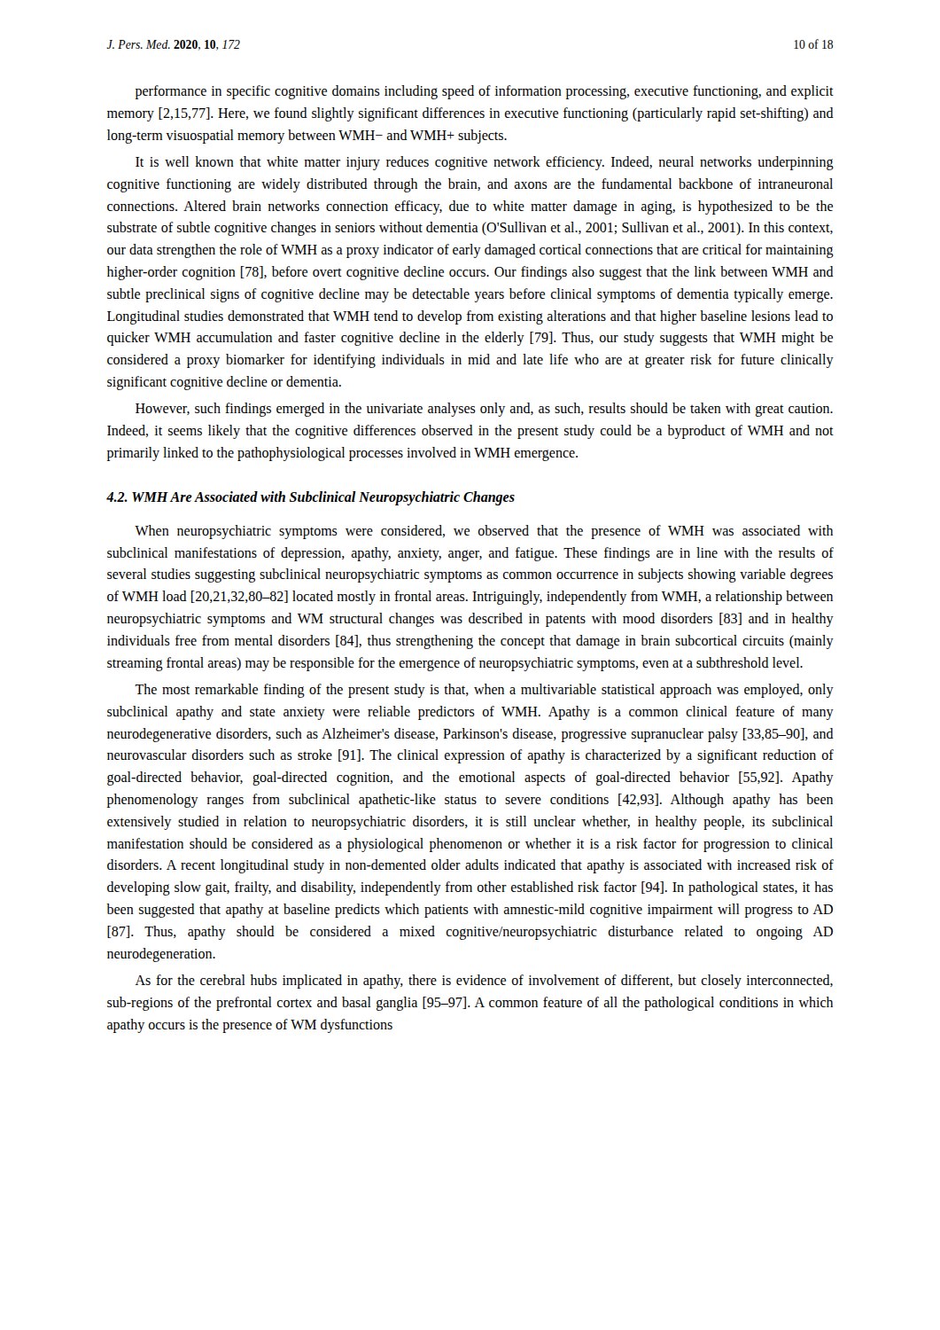J. Pers. Med. 2020, 10, 172 10 of 18
performance in specific cognitive domains including speed of information processing, executive functioning, and explicit memory [2,15,77]. Here, we found slightly significant differences in executive functioning (particularly rapid set-shifting) and long-term visuospatial memory between WMH− and WMH+ subjects.
It is well known that white matter injury reduces cognitive network efficiency. Indeed, neural networks underpinning cognitive functioning are widely distributed through the brain, and axons are the fundamental backbone of intraneuronal connections. Altered brain networks connection efficacy, due to white matter damage in aging, is hypothesized to be the substrate of subtle cognitive changes in seniors without dementia (O'Sullivan et al., 2001; Sullivan et al., 2001). In this context, our data strengthen the role of WMH as a proxy indicator of early damaged cortical connections that are critical for maintaining higher-order cognition [78], before overt cognitive decline occurs. Our findings also suggest that the link between WMH and subtle preclinical signs of cognitive decline may be detectable years before clinical symptoms of dementia typically emerge. Longitudinal studies demonstrated that WMH tend to develop from existing alterations and that higher baseline lesions lead to quicker WMH accumulation and faster cognitive decline in the elderly [79]. Thus, our study suggests that WMH might be considered a proxy biomarker for identifying individuals in mid and late life who are at greater risk for future clinically significant cognitive decline or dementia.
However, such findings emerged in the univariate analyses only and, as such, results should be taken with great caution. Indeed, it seems likely that the cognitive differences observed in the present study could be a byproduct of WMH and not primarily linked to the pathophysiological processes involved in WMH emergence.
4.2. WMH Are Associated with Subclinical Neuropsychiatric Changes
When neuropsychiatric symptoms were considered, we observed that the presence of WMH was associated with subclinical manifestations of depression, apathy, anxiety, anger, and fatigue. These findings are in line with the results of several studies suggesting subclinical neuropsychiatric symptoms as common occurrence in subjects showing variable degrees of WMH load [20,21,32,80–82] located mostly in frontal areas. Intriguingly, independently from WMH, a relationship between neuropsychiatric symptoms and WM structural changes was described in patents with mood disorders [83] and in healthy individuals free from mental disorders [84], thus strengthening the concept that damage in brain subcortical circuits (mainly streaming frontal areas) may be responsible for the emergence of neuropsychiatric symptoms, even at a subthreshold level.
The most remarkable finding of the present study is that, when a multivariable statistical approach was employed, only subclinical apathy and state anxiety were reliable predictors of WMH. Apathy is a common clinical feature of many neurodegenerative disorders, such as Alzheimer's disease, Parkinson's disease, progressive supranuclear palsy [33,85–90], and neurovascular disorders such as stroke [91]. The clinical expression of apathy is characterized by a significant reduction of goal-directed behavior, goal-directed cognition, and the emotional aspects of goal-directed behavior [55,92]. Apathy phenomenology ranges from subclinical apathetic-like status to severe conditions [42,93]. Although apathy has been extensively studied in relation to neuropsychiatric disorders, it is still unclear whether, in healthy people, its subclinical manifestation should be considered as a physiological phenomenon or whether it is a risk factor for progression to clinical disorders. A recent longitudinal study in non-demented older adults indicated that apathy is associated with increased risk of developing slow gait, frailty, and disability, independently from other established risk factor [94]. In pathological states, it has been suggested that apathy at baseline predicts which patients with amnestic-mild cognitive impairment will progress to AD [87]. Thus, apathy should be considered a mixed cognitive/neuropsychiatric disturbance related to ongoing AD neurodegeneration.
As for the cerebral hubs implicated in apathy, there is evidence of involvement of different, but closely interconnected, sub-regions of the prefrontal cortex and basal ganglia [95–97]. A common feature of all the pathological conditions in which apathy occurs is the presence of WM dysfunctions